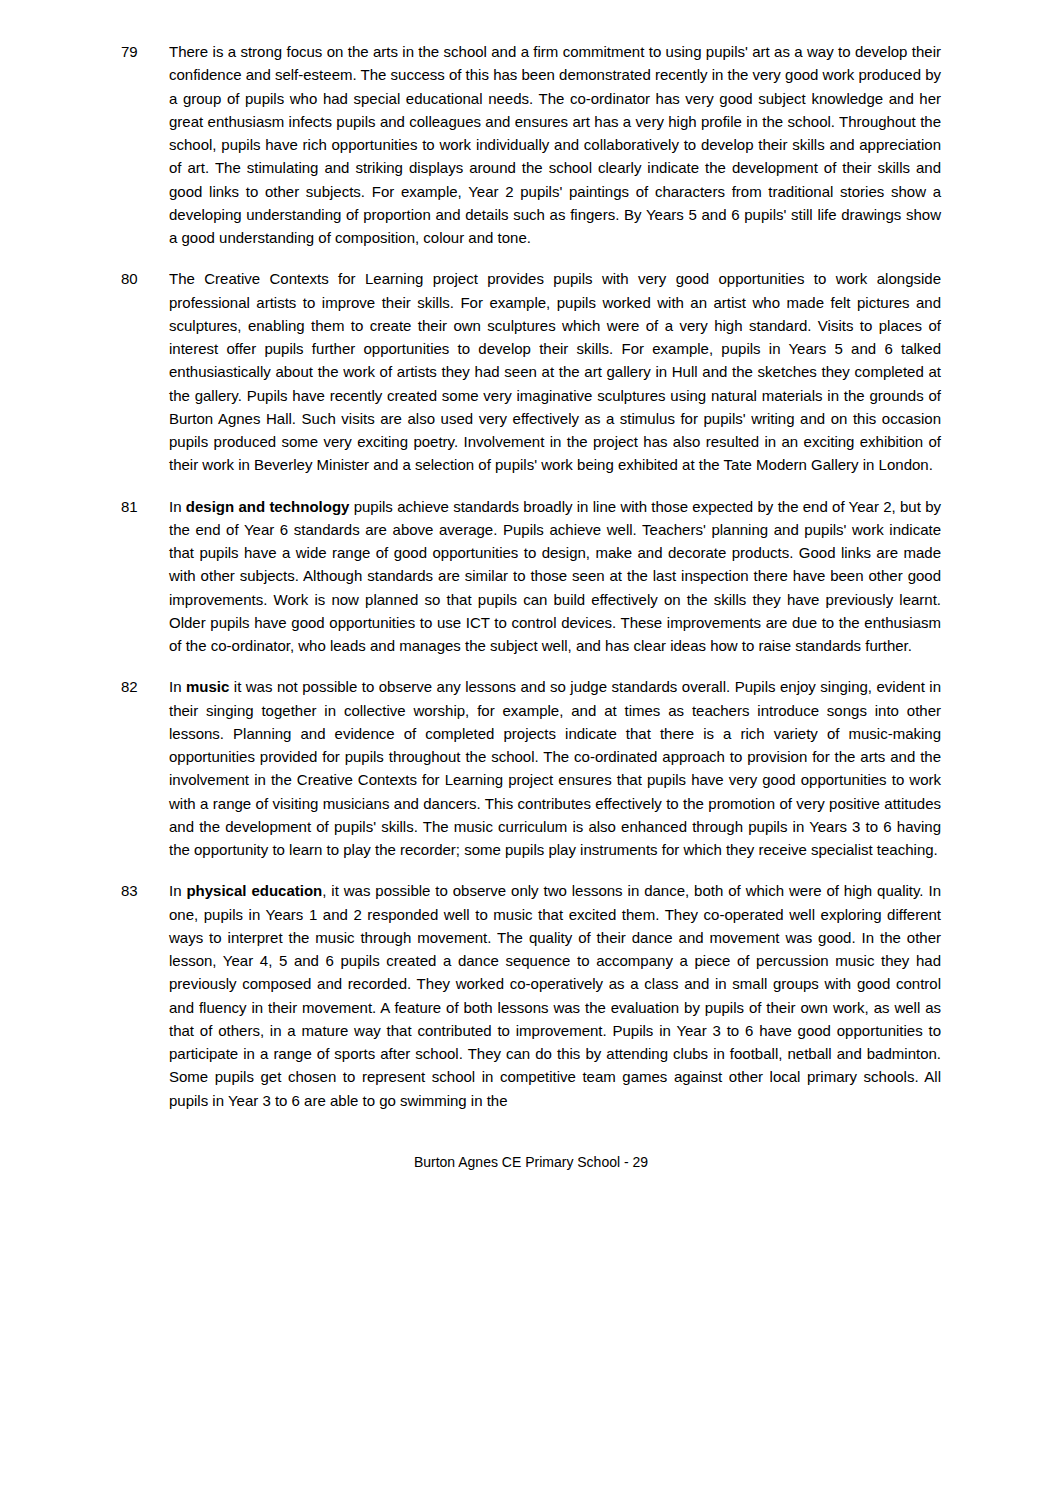79
There is a strong focus on the arts in the school and a firm commitment to using pupils' art as a way to develop their confidence and self-esteem. The success of this has been demonstrated recently in the very good work produced by a group of pupils who had special educational needs. The co-ordinator has very good subject knowledge and her great enthusiasm infects pupils and colleagues and ensures art has a very high profile in the school. Throughout the school, pupils have rich opportunities to work individually and collaboratively to develop their skills and appreciation of art. The stimulating and striking displays around the school clearly indicate the development of their skills and good links to other subjects. For example, Year 2 pupils' paintings of characters from traditional stories show a developing understanding of proportion and details such as fingers. By Years 5 and 6 pupils' still life drawings show a good understanding of composition, colour and tone.
80
The Creative Contexts for Learning project provides pupils with very good opportunities to work alongside professional artists to improve their skills. For example, pupils worked with an artist who made felt pictures and sculptures, enabling them to create their own sculptures which were of a very high standard. Visits to places of interest offer pupils further opportunities to develop their skills. For example, pupils in Years 5 and 6 talked enthusiastically about the work of artists they had seen at the art gallery in Hull and the sketches they completed at the gallery. Pupils have recently created some very imaginative sculptures using natural materials in the grounds of Burton Agnes Hall. Such visits are also used very effectively as a stimulus for pupils' writing and on this occasion pupils produced some very exciting poetry. Involvement in the project has also resulted in an exciting exhibition of their work in Beverley Minister and a selection of pupils' work being exhibited at the Tate Modern Gallery in London.
81
In design and technology pupils achieve standards broadly in line with those expected by the end of Year 2, but by the end of Year 6 standards are above average. Pupils achieve well. Teachers' planning and pupils' work indicate that pupils have a wide range of good opportunities to design, make and decorate products. Good links are made with other subjects. Although standards are similar to those seen at the last inspection there have been other good improvements. Work is now planned so that pupils can build effectively on the skills they have previously learnt. Older pupils have good opportunities to use ICT to control devices. These improvements are due to the enthusiasm of the co-ordinator, who leads and manages the subject well, and has clear ideas how to raise standards further.
82
In music it was not possible to observe any lessons and so judge standards overall. Pupils enjoy singing, evident in their singing together in collective worship, for example, and at times as teachers introduce songs into other lessons. Planning and evidence of completed projects indicate that there is a rich variety of music-making opportunities provided for pupils throughout the school. The co-ordinated approach to provision for the arts and the involvement in the Creative Contexts for Learning project ensures that pupils have very good opportunities to work with a range of visiting musicians and dancers. This contributes effectively to the promotion of very positive attitudes and the development of pupils' skills. The music curriculum is also enhanced through pupils in Years 3 to 6 having the opportunity to learn to play the recorder; some pupils play instruments for which they receive specialist teaching.
83
In physical education, it was possible to observe only two lessons in dance, both of which were of high quality. In one, pupils in Years 1 and 2 responded well to music that excited them. They co-operated well exploring different ways to interpret the music through movement. The quality of their dance and movement was good. In the other lesson, Year 4, 5 and 6 pupils created a dance sequence to accompany a piece of percussion music they had previously composed and recorded. They worked co-operatively as a class and in small groups with good control and fluency in their movement. A feature of both lessons was the evaluation by pupils of their own work, as well as that of others, in a mature way that contributed to improvement. Pupils in Year 3 to 6 have good opportunities to participate in a range of sports after school. They can do this by attending clubs in football, netball and badminton. Some pupils get chosen to represent school in competitive team games against other local primary schools. All pupils in Year 3 to 6 are able to go swimming in the
Burton Agnes CE Primary School - 29